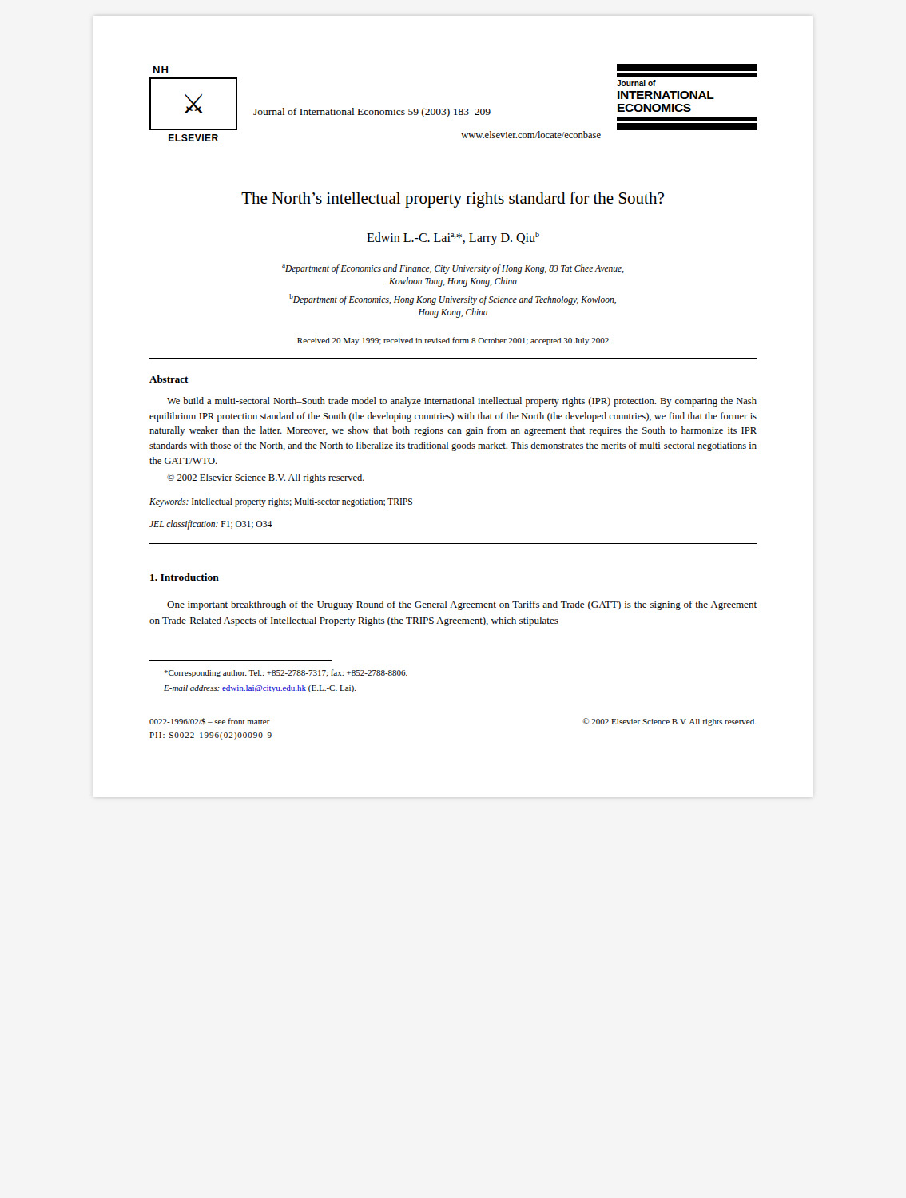NH
⚔
ELSEVIER
Journal of International Economics 59 (2003) 183–209
www.elsevier.com/locate/econbase
Journal of INTERNATIONAL ECONOMICS
The North’s intellectual property rights standard for the South?
Edwin L.-C. Laia,*, Larry D. Qiub
aDepartment of Economics and Finance, City University of Hong Kong, 83 Tat Chee Avenue,
Kowloon Tong, Hong Kong, China
bDepartment of Economics, Hong Kong University of Science and Technology, Kowloon,
Hong Kong, China
Received 20 May 1999; received in revised form 8 October 2001; accepted 30 July 2002
Abstract
We build a multi-sectoral North–South trade model to analyze international intellectual property rights (IPR) protection. By comparing the Nash equilibrium IPR protection standard of the South (the developing countries) with that of the North (the developed countries), we find that the former is naturally weaker than the latter. Moreover, we show that both regions can gain from an agreement that requires the South to harmonize its IPR standards with those of the North, and the North to liberalize its traditional goods market. This demonstrates the merits of multi-sectoral negotiations in the GATT/WTO.
© 2002 Elsevier Science B.V. All rights reserved.
Keywords: Intellectual property rights; Multi-sector negotiation; TRIPS
JEL classification: F1; O31; O34
1. Introduction
One important breakthrough of the Uruguay Round of the General Agreement on Tariffs and Trade (GATT) is the signing of the Agreement on Trade-Related Aspects of Intellectual Property Rights (the TRIPS Agreement), which stipulates
*Corresponding author. Tel.: +852-2788-7317; fax: +852-2788-8806.
E-mail address: edwin.lai@cityu.edu.hk (E.L.-C. Lai).
0022-1996/02/$ – see front matter © 2002 Elsevier Science B.V. All rights reserved.
PII: S0022-1996(02)00090-9